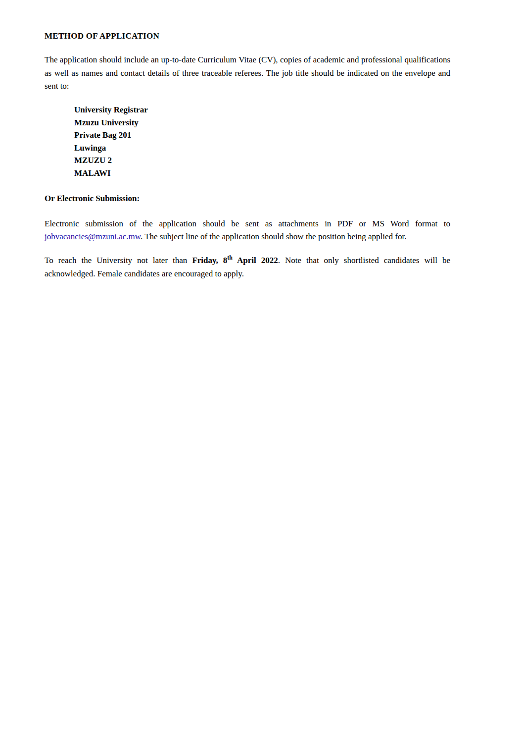METHOD OF APPLICATION
The application should include an up-to-date Curriculum Vitae (CV), copies of academic and professional qualifications as well as names and contact details of three traceable referees. The job title should be indicated on the envelope and sent to:
University Registrar
Mzuzu University
Private Bag 201
Luwinga
MZUZU 2
MALAWI
Or Electronic Submission:
Electronic submission of the application should be sent as attachments in PDF or MS Word format to jobvacancies@mzuni.ac.mw. The subject line of the application should show the position being applied for.
To reach the University not later than Friday, 8th April 2022. Note that only shortlisted candidates will be acknowledged. Female candidates are encouraged to apply.